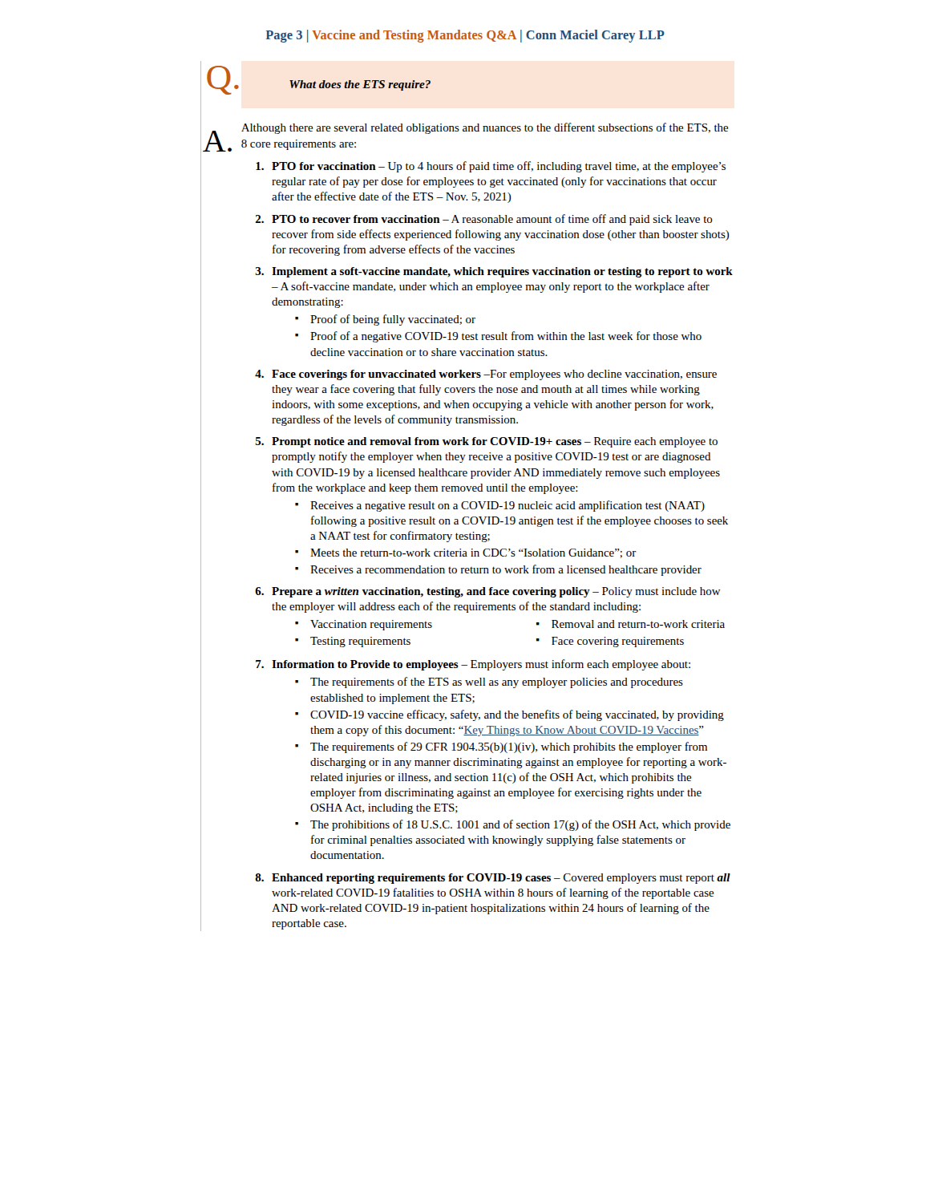Page 3 | Vaccine and Testing Mandates Q&A | Conn Maciel Carey LLP
Q.
What does the ETS require?
A.
Although there are several related obligations and nuances to the different subsections of the ETS, the 8 core requirements are:
PTO for vaccination – Up to 4 hours of paid time off, including travel time, at the employee’s regular rate of pay per dose for employees to get vaccinated (only for vaccinations that occur after the effective date of the ETS – Nov. 5, 2021)
PTO to recover from vaccination – A reasonable amount of time off and paid sick leave to recover from side effects experienced following any vaccination dose (other than booster shots) for recovering from adverse effects of the vaccines
Implement a soft-vaccine mandate, which requires vaccination or testing to report to work – A soft-vaccine mandate, under which an employee may only report to the workplace after demonstrating:
Proof of being fully vaccinated; or
Proof of a negative COVID-19 test result from within the last week for those who decline vaccination or to share vaccination status.
Face coverings for unvaccinated workers –For employees who decline vaccination, ensure they wear a face covering that fully covers the nose and mouth at all times while working indoors, with some exceptions, and when occupying a vehicle with another person for work, regardless of the levels of community transmission.
Prompt notice and removal from work for COVID-19+ cases – Require each employee to promptly notify the employer when they receive a positive COVID-19 test or are diagnosed with COVID-19 by a licensed healthcare provider AND immediately remove such employees from the workplace and keep them removed until the employee:
Receives a negative result on a COVID-19 nucleic acid amplification test (NAAT) following a positive result on a COVID-19 antigen test if the employee chooses to seek a NAAT test for confirmatory testing;
Meets the return-to-work criteria in CDC’s “Isolation Guidance”; or
Receives a recommendation to return to work from a licensed healthcare provider
Prepare a written vaccination, testing, and face covering policy – Policy must include how the employer will address each of the requirements of the standard including:
Vaccination requirements
Testing requirements
Removal and return-to-work criteria
Face covering requirements
Information to Provide to employees – Employers must inform each employee about:
The requirements of the ETS as well as any employer policies and procedures established to implement the ETS;
COVID-19 vaccine efficacy, safety, and the benefits of being vaccinated, by providing them a copy of this document: “Key Things to Know About COVID-19 Vaccines”
The requirements of 29 CFR 1904.35(b)(1)(iv), which prohibits the employer from discharging or in any manner discriminating against an employee for reporting a work-related injuries or illness, and section 11(c) of the OSH Act, which prohibits the employer from discriminating against an employee for exercising rights under the OSHA Act, including the ETS;
The prohibitions of 18 U.S.C. 1001 and of section 17(g) of the OSH Act, which provide for criminal penalties associated with knowingly supplying false statements or documentation.
Enhanced reporting requirements for COVID-19 cases – Covered employers must report all work-related COVID-19 fatalities to OSHA within 8 hours of learning of the reportable case AND work-related COVID-19 in-patient hospitalizations within 24 hours of learning of the reportable case.